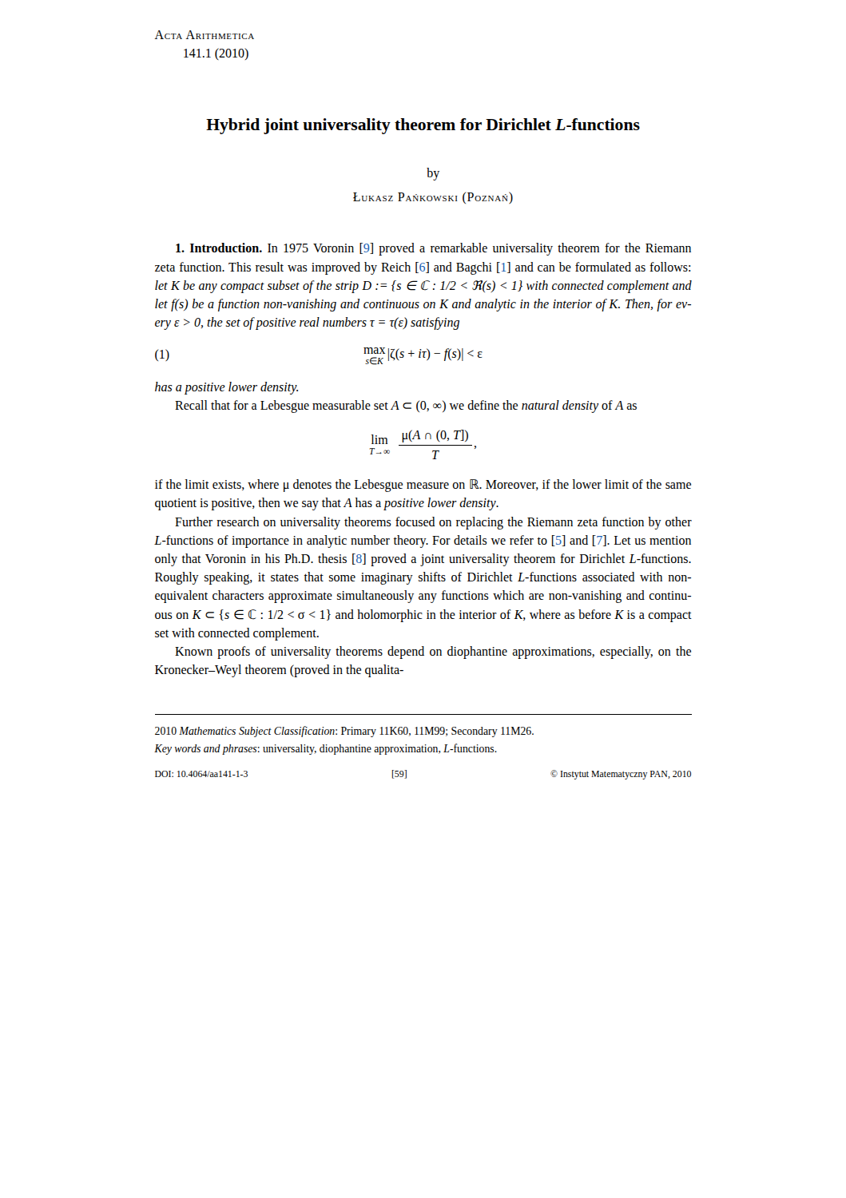Acta Arithmetica 141.1 (2010)
Hybrid joint universality theorem for Dirichlet L-functions
by
Łukasz Pańkowski (Poznań)
1. Introduction. In 1975 Voronin [9] proved a remarkable universality theorem for the Riemann zeta function. This result was improved by Reich [6] and Bagchi [1] and can be formulated as follows: let K be any compact subset of the strip D := {s ∈ ℂ : 1/2 < ℜ(s) < 1} with connected complement and let f(s) be a function non-vanishing and continuous on K and analytic in the interior of K. Then, for every ε > 0, the set of positive real numbers τ = τ(ε) satisfying
(1) max s∈K|ζ(s + iτ) − f(s)| < ε
has a positive lower density.
Recall that for a Lebesgue measurable set A ⊂ (0, ∞) we define the natural density of A as
lim T→∞ μ(A ∩ (0, T]) T,
if the limit exists, where μ denotes the Lebesgue measure on ℝ. Moreover, if the lower limit of the same quotient is positive, then we say that A has a positive lower density.
Further research on universality theorems focused on replacing the Riemann zeta function by other L-functions of importance in analytic number theory. For details we refer to [5] and [7]. Let us mention only that Voronin in his Ph.D. thesis [8] proved a joint universality theorem for Dirichlet L-functions. Roughly speaking, it states that some imaginary shifts of Dirichlet L-functions associated with non-equivalent characters approximate simultaneously any functions which are non-vanishing and continuous on K ⊂ {s ∈ ℂ : 1/2 < σ < 1} and holomorphic in the interior of K, where as before K is a compact set with connected complement.
Known proofs of universality theorems depend on diophantine approximations, especially, on the Kronecker–Weyl theorem (proved in the qualita-
2010 Mathematics Subject Classification: Primary 11K60, 11M99; Secondary 11M26.
Key words and phrases: universality, diophantine approximation, L-functions.
DOI: 10.4064/aa141-1-3 [59] © Instytut Matematyczny PAN, 2010